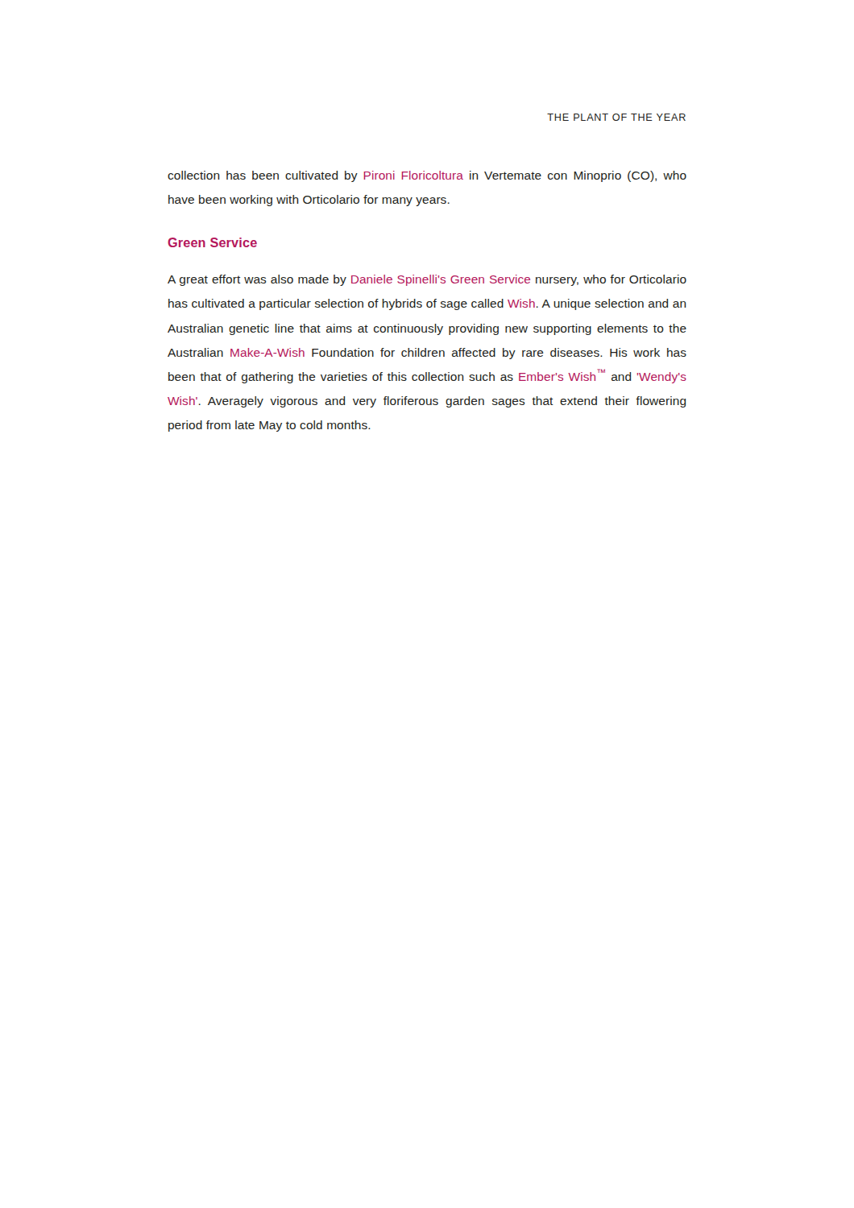THE PLANT OF THE YEAR
collection has been cultivated by Pironi Floricoltura in Vertemate con Minoprio (CO), who have been working with Orticolario for many years.
Green Service
A great effort was also made by Daniele Spinelli's Green Service nursery, who for Orticolario has cultivated a particular selection of hybrids of sage called Wish. A unique selection and an Australian genetic line that aims at continuously providing new supporting elements to the Australian Make-A-Wish Foundation for children affected by rare diseases. His work has been that of gathering the varieties of this collection such as Ember's Wish™ and 'Wendy's Wish'. Averagely vigorous and very floriferous garden sages that extend their flowering period from late May to cold months.